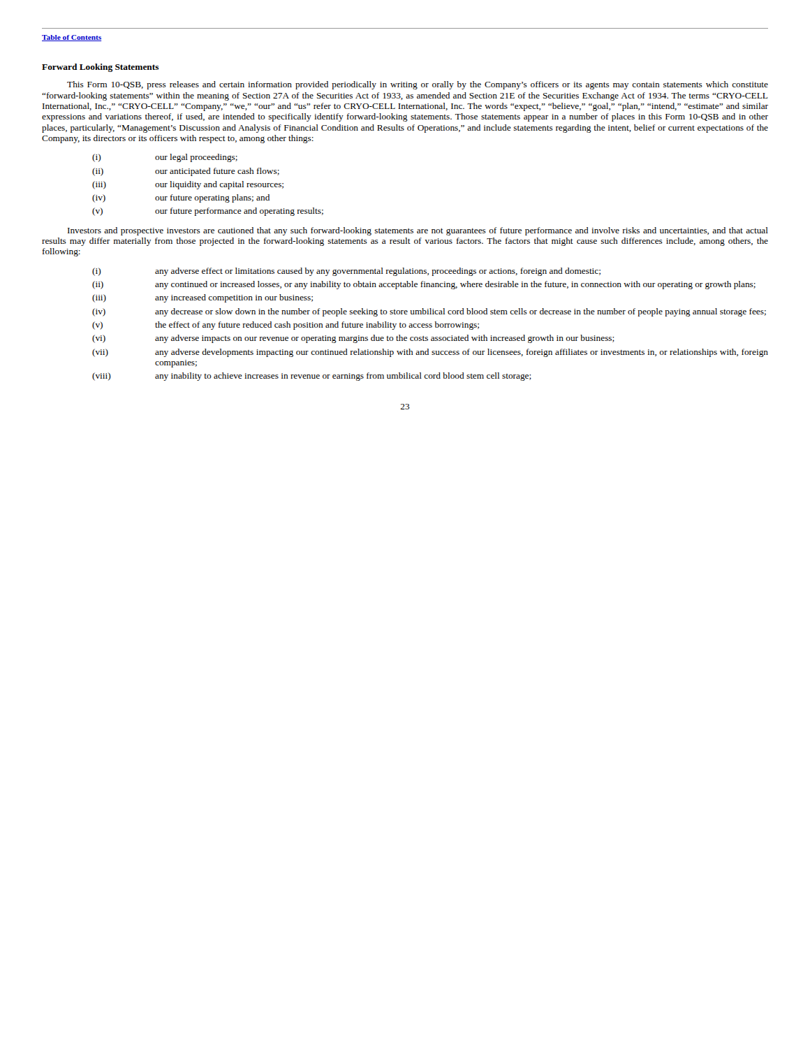Table of Contents
Forward Looking Statements
This Form 10-QSB, press releases and certain information provided periodically in writing or orally by the Company’s officers or its agents may contain statements which constitute “forward-looking statements” within the meaning of Section 27A of the Securities Act of 1933, as amended and Section 21E of the Securities Exchange Act of 1934. The terms “CRYO-CELL International, Inc.,” “CRYO-CELL” “Company,” “we,” “our” and “us” refer to CRYO-CELL International, Inc. The words “expect,” “believe,” “goal,” “plan,” “intend,” “estimate” and similar expressions and variations thereof, if used, are intended to specifically identify forward-looking statements. Those statements appear in a number of places in this Form 10-QSB and in other places, particularly, “Management’s Discussion and Analysis of Financial Condition and Results of Operations,” and include statements regarding the intent, belief or current expectations of the Company, its directors or its officers with respect to, among other things:
| (i) | our legal proceedings; |
| (ii) | our anticipated future cash flows; |
| (iii) | our liquidity and capital resources; |
| (iv) | our future operating plans; and |
| (v) | our future performance and operating results; |
Investors and prospective investors are cautioned that any such forward-looking statements are not guarantees of future performance and involve risks and uncertainties, and that actual results may differ materially from those projected in the forward-looking statements as a result of various factors. The factors that might cause such differences include, among others, the following:
| (i) | any adverse effect or limitations caused by any governmental regulations, proceedings or actions, foreign and domestic; |
| (ii) | any continued or increased losses, or any inability to obtain acceptable financing, where desirable in the future, in connection with our operating or growth plans; |
| (iii) | any increased competition in our business; |
| (iv) | any decrease or slow down in the number of people seeking to store umbilical cord blood stem cells or decrease in the number of people paying annual storage fees; |
| (v) | the effect of any future reduced cash position and future inability to access borrowings; |
| (vi) | any adverse impacts on our revenue or operating margins due to the costs associated with increased growth in our business; |
| (vii) | any adverse developments impacting our continued relationship with and success of our licensees, foreign affiliates or investments in, or relationships with, foreign companies; |
| (viii) | any inability to achieve increases in revenue or earnings from umbilical cord blood stem cell storage; |
23